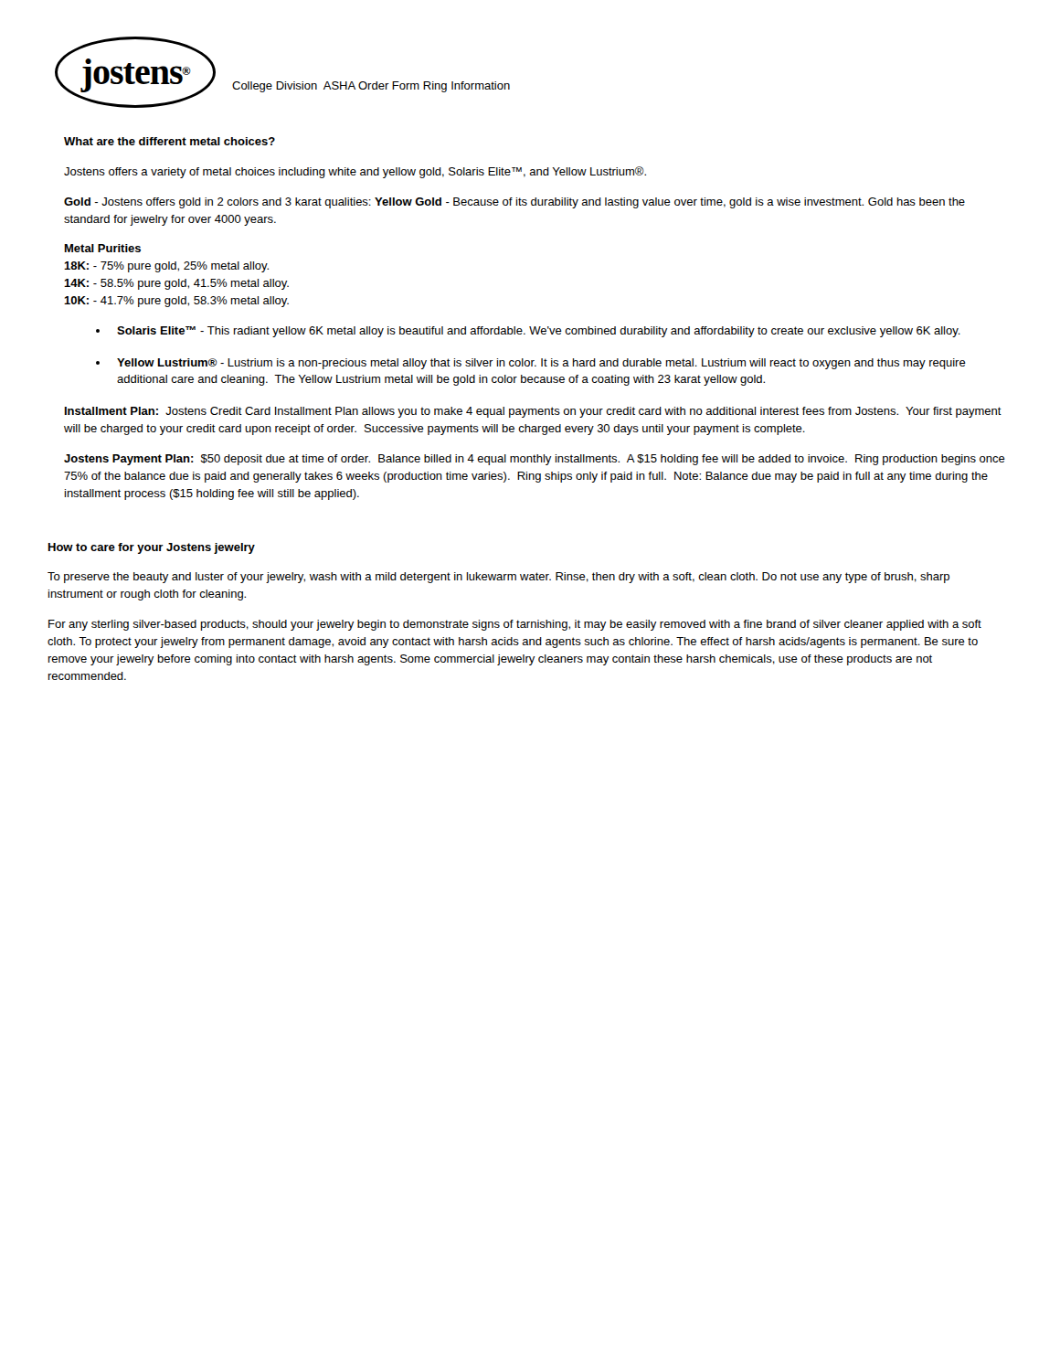jostens®
College Division ASHA Order Form Ring Information
What are the different metal choices?
Jostens offers a variety of metal choices including white and yellow gold, Solaris Elite™, and Yellow Lustrium®.
Gold - Jostens offers gold in 2 colors and 3 karat qualities: Yellow Gold - Because of its durability and lasting value over time, gold is a wise investment. Gold has been the standard for jewelry for over 4000 years.
Metal Purities
18K: - 75% pure gold, 25% metal alloy.
14K: - 58.5% pure gold, 41.5% metal alloy.
10K: - 41.7% pure gold, 58.3% metal alloy.
Solaris Elite™ - This radiant yellow 6K metal alloy is beautiful and affordable. We've combined durability and affordability to create our exclusive yellow 6K alloy.
Yellow Lustrium® - Lustrium is a non-precious metal alloy that is silver in color. It is a hard and durable metal. Lustrium will react to oxygen and thus may require additional care and cleaning. The Yellow Lustrium metal will be gold in color because of a coating with 23 karat yellow gold.
Installment Plan: Jostens Credit Card Installment Plan allows you to make 4 equal payments on your credit card with no additional interest fees from Jostens. Your first payment will be charged to your credit card upon receipt of order. Successive payments will be charged every 30 days until your payment is complete.
Jostens Payment Plan: $50 deposit due at time of order. Balance billed in 4 equal monthly installments. A $15 holding fee will be added to invoice. Ring production begins once 75% of the balance due is paid and generally takes 6 weeks (production time varies). Ring ships only if paid in full. Note: Balance due may be paid in full at any time during the installment process ($15 holding fee will still be applied).
How to care for your Jostens jewelry
To preserve the beauty and luster of your jewelry, wash with a mild detergent in lukewarm water. Rinse, then dry with a soft, clean cloth. Do not use any type of brush, sharp instrument or rough cloth for cleaning.
For any sterling silver-based products, should your jewelry begin to demonstrate signs of tarnishing, it may be easily removed with a fine brand of silver cleaner applied with a soft cloth. To protect your jewelry from permanent damage, avoid any contact with harsh acids and agents such as chlorine. The effect of harsh acids/agents is permanent. Be sure to remove your jewelry before coming into contact with harsh agents. Some commercial jewelry cleaners may contain these harsh chemicals, use of these products are not recommended.